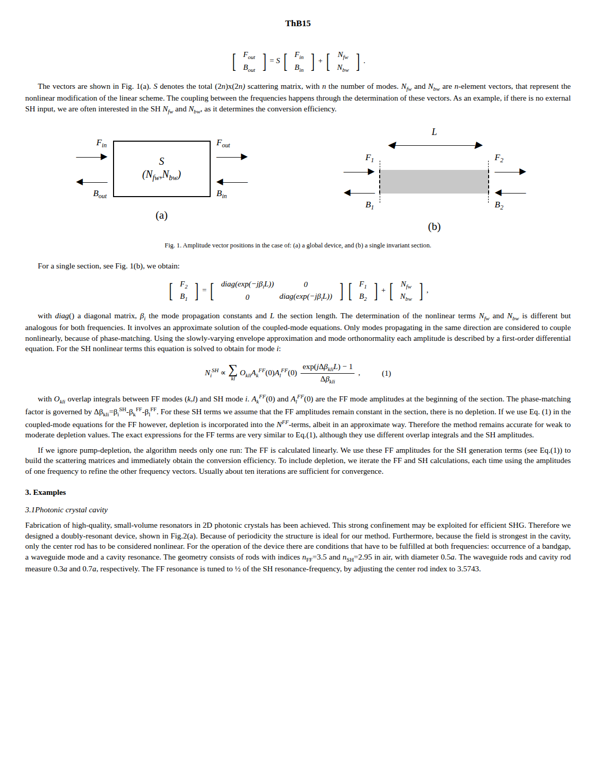ThB15
[
| F out |
| B out |
] = S [
| F in |
| B in |
] + [
| N fw |
| N bw |
] .
The vectors are shown in Fig. 1(a). S denotes the total (2n)x(2n) scattering matrix, with n the number of modes. Nfw and Nbw are n-element vectors, that represent the nonlinear modification of the linear scheme. The coupling between the frequencies happens through the determination of these vectors. As an example, if there is no external SH input, we are often interested in the SH Nfw and Nbw, as it determines the conversion efficiency.
| / F in ———▶ ◀——— B out / S ( N fw , N bw ) / F out ———▶ ◀——— B in / (a) | L ◀——————————▶ / F 1 ———▶ ◀——— B 1 / / F 2 ———▶ ◀——— B 2 / (b) |
Fig. 1. Amplitude vector positions in the case of: (a) a global device, and (b) a single invariant section.
For a single section, see Fig. 1(b), we obtain:
[
| F 2 |
| B 1 |
] = [
| diag (exp(− jβ i L )) | 0 |
| 0 | diag (exp(− jβ i L )) |
] [
| F 1 |
| B 2 |
] + [
| N fw |
| N bw |
] ,
with diag() a diagonal matrix, βi the mode propagation constants and L the section length. The determination of the nonlinear terms Nfw and Nbw is different but analogous for both frequencies. It involves an approximate solution of the coupled-mode equations. Only modes propagating in the same direction are considered to couple nonlinearly, because of phase-matching. Using the slowly-varying envelope approximation and mode orthonormality each amplitude is described by a first-order differential equation. For the SH nonlinear terms this equation is solved to obtain for mode i:
NiSH ∝ ∑ kl OkliAkFF(0)AlFF(0) exp(j ΔβkliL) − 1 Δβkli , (1)
with Okli overlap integrals between FF modes (k,l) and SH mode i. AkFF(0) and AlFF(0) are the FF mode amplitudes at the beginning of the section. The phase-matching factor is governed by Δβkli=βiSH-βkFF-βlFF. For these SH terms we assume that the FF amplitudes remain constant in the section, there is no depletion. If we use Eq. (1) in the coupled-mode equations for the FF however, depletion is incorporated into the NFF-terms, albeit in an approximate way. Therefore the method remains accurate for weak to moderate depletion values. The exact expressions for the FF terms are very similar to Eq.(1), although they use different overlap integrals and the SH amplitudes.
If we ignore pump-depletion, the algorithm needs only one run: The FF is calculated linearly. We use these FF amplitudes for the SH generation terms (see Eq.(1)) to build the scattering matrices and immediately obtain the conversion efficiency. To include depletion, we iterate the FF and SH calculations, each time using the amplitudes of one frequency to refine the other frequency vectors. Usually about ten iterations are sufficient for convergence.
3. Examples
3.1Photonic crystal cavity
Fabrication of high-quality, small-volume resonators in 2D photonic crystals has been achieved. This strong confinement may be exploited for efficient SHG. Therefore we designed a doubly-resonant device, shown in Fig.2(a). Because of periodicity the structure is ideal for our method. Furthermore, because the field is strongest in the cavity, only the center rod has to be considered nonlinear. For the operation of the device there are conditions that have to be fulfilled at both frequencies: occurrence of a bandgap, a waveguide mode and a cavity resonance. The geometry consists of rods with indices nFF=3.5 and nSH=2.95 in air, with diameter 0.5a. The waveguide rods and cavity rod measure 0.3a and 0.7a, respectively. The FF resonance is tuned to ½ of the SH resonance-frequency, by adjusting the center rod index to 3.5743.